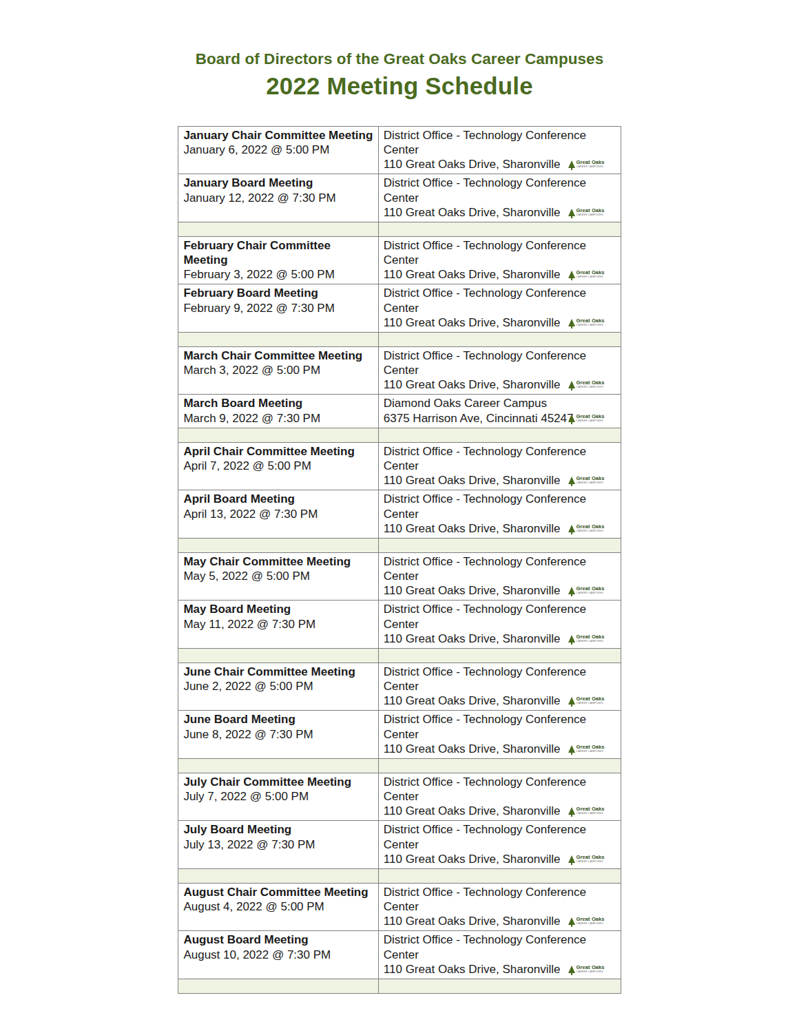Board of Directors of the Great Oaks Career Campuses
2022 Meeting Schedule
| January Chair Committee Meeting January 6, 2022 @ 5:00 PM | District Office - Technology Conference Center 110 Great Oaks Drive, Sharonville Great Oaks CAREER CAMPUSES |
| January Board Meeting January 12, 2022 @ 7:30 PM | District Office - Technology Conference Center 110 Great Oaks Drive, Sharonville Great Oaks CAREER CAMPUSES |
| February Chair Committee Meeting February 3, 2022 @ 5:00 PM | District Office - Technology Conference Center 110 Great Oaks Drive, Sharonville Great Oaks CAREER CAMPUSES |
| February Board Meeting February 9, 2022 @ 7:30 PM | District Office - Technology Conference Center 110 Great Oaks Drive, Sharonville Great Oaks CAREER CAMPUSES |
| March Chair Committee Meeting March 3, 2022 @ 5:00 PM | District Office - Technology Conference Center 110 Great Oaks Drive, Sharonville Great Oaks CAREER CAMPUSES |
| March Board Meeting March 9, 2022 @ 7:30 PM | Diamond Oaks Career Campus 6375 Harrison Ave, Cincinnati 45247 Great Oaks CAREER CAMPUSES |
| April Chair Committee Meeting April 7, 2022 @ 5:00 PM | District Office - Technology Conference Center 110 Great Oaks Drive, Sharonville Great Oaks CAREER CAMPUSES |
| April Board Meeting April 13, 2022 @ 7:30 PM | District Office - Technology Conference Center 110 Great Oaks Drive, Sharonville Great Oaks CAREER CAMPUSES |
| May Chair Committee Meeting May 5, 2022 @ 5:00 PM | District Office - Technology Conference Center 110 Great Oaks Drive, Sharonville Great Oaks CAREER CAMPUSES |
| May Board Meeting May 11, 2022 @ 7:30 PM | District Office - Technology Conference Center 110 Great Oaks Drive, Sharonville Great Oaks CAREER CAMPUSES |
| June Chair Committee Meeting June 2, 2022 @ 5:00 PM | District Office - Technology Conference Center 110 Great Oaks Drive, Sharonville Great Oaks CAREER CAMPUSES |
| June Board Meeting June 8, 2022 @ 7:30 PM | District Office - Technology Conference Center 110 Great Oaks Drive, Sharonville Great Oaks CAREER CAMPUSES |
| July Chair Committee Meeting July 7, 2022 @ 5:00 PM | District Office - Technology Conference Center 110 Great Oaks Drive, Sharonville Great Oaks CAREER CAMPUSES |
| July Board Meeting July 13, 2022 @ 7:30 PM | District Office - Technology Conference Center 110 Great Oaks Drive, Sharonville Great Oaks CAREER CAMPUSES |
| August Chair Committee Meeting August 4, 2022 @ 5:00 PM | District Office - Technology Conference Center 110 Great Oaks Drive, Sharonville Great Oaks CAREER CAMPUSES |
| August Board Meeting August 10, 2022 @ 7:30 PM | District Office - Technology Conference Center 110 Great Oaks Drive, Sharonville Great Oaks CAREER CAMPUSES |